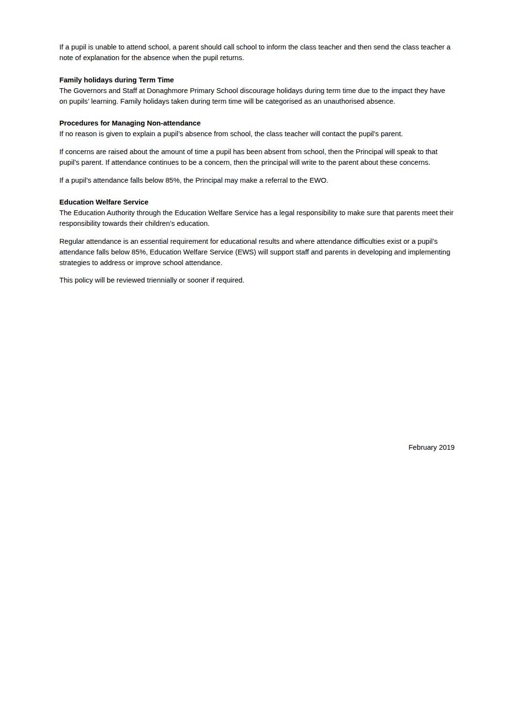If a pupil is unable to attend school, a parent should call school to inform the class teacher and then send the class teacher a note of explanation for the absence when the pupil returns.
Family holidays during Term Time
The Governors and Staff at Donaghmore Primary School discourage holidays during term time due to the impact they have on pupils’ learning. Family holidays taken during term time will be categorised as an unauthorised absence.
Procedures for Managing Non-attendance
If no reason is given to explain a pupil’s absence from school, the class teacher will contact the pupil’s parent.
If concerns are raised about the amount of time a pupil has been absent from school, then the Principal will speak to that pupil’s parent. If attendance continues to be a concern, then the principal will write to the parent about these concerns.
If a pupil’s attendance falls below 85%, the Principal may make a referral to the EWO.
Education Welfare Service
The Education Authority through the Education Welfare Service has a legal responsibility to make sure that parents meet their responsibility towards their children’s education.
Regular attendance is an essential requirement for educational results and where attendance difficulties exist or a pupil’s attendance falls below 85%, Education Welfare Service (EWS) will support staff and parents in developing and implementing strategies to address or improve school attendance.
This policy will be reviewed triennially or sooner if required.
February 2019